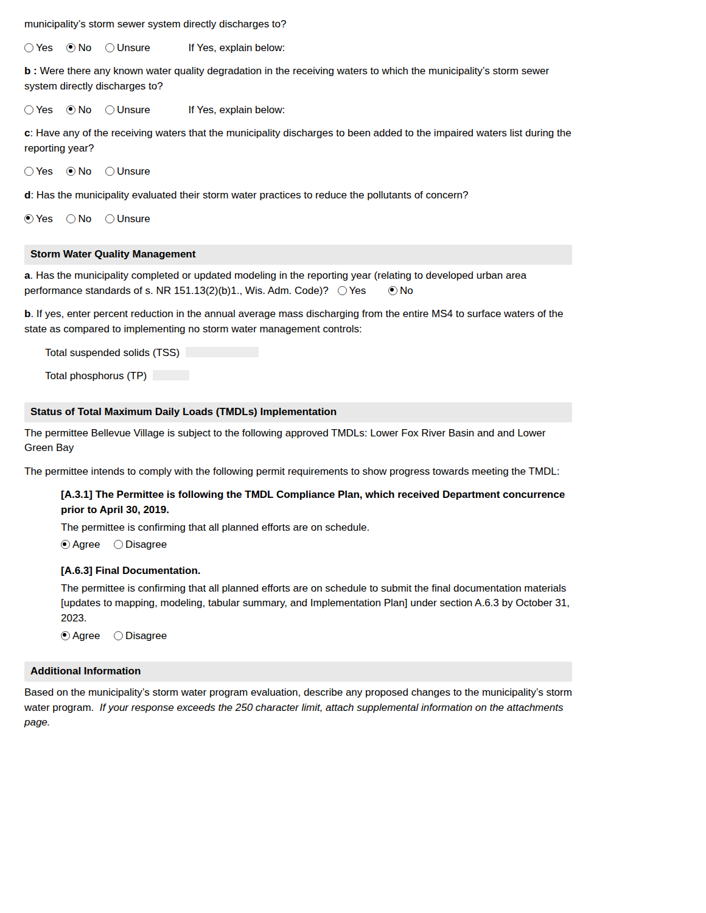municipality’s storm sewer system directly discharges to?
Yes No Unsure If Yes, explain below:
b : Were there any known water quality degradation in the receiving waters to which the municipality’s storm sewer system directly discharges to?
Yes No Unsure If Yes, explain below:
c: Have any of the receiving waters that the municipality discharges to been added to the impaired waters list during the reporting year?
Yes No Unsure
d: Has the municipality evaluated their storm water practices to reduce the pollutants of concern?
Yes No Unsure
Storm Water Quality Management
a. Has the municipality completed or updated modeling in the reporting year (relating to developed urban area performance standards of s. NR 151.13(2)(b)1., Wis. Adm. Code)? Yes No
b. If yes, enter percent reduction in the annual average mass discharging from the entire MS4 to surface waters of the state as compared to implementing no storm water management controls:
Total suspended solids (TSS)
Total phosphorus (TP)
Status of Total Maximum Daily Loads (TMDLs) Implementation
The permittee Bellevue Village is subject to the following approved TMDLs: Lower Fox River Basin and and Lower Green Bay
The permittee intends to comply with the following permit requirements to show progress towards meeting the TMDL:
[A.3.1] The Permittee is following the TMDL Compliance Plan, which received Department concurrence prior to April 30, 2019.
The permittee is confirming that all planned efforts are on schedule.
Agree Disagree
[A.6.3] Final Documentation.
The permittee is confirming that all planned efforts are on schedule to submit the final documentation materials [updates to mapping, modeling, tabular summary, and Implementation Plan] under section A.6.3 by October 31, 2023.
Agree Disagree
Additional Information
Based on the municipality’s storm water program evaluation, describe any proposed changes to the municipality’s storm water program. If your response exceeds the 250 character limit, attach supplemental information on the attachments page.